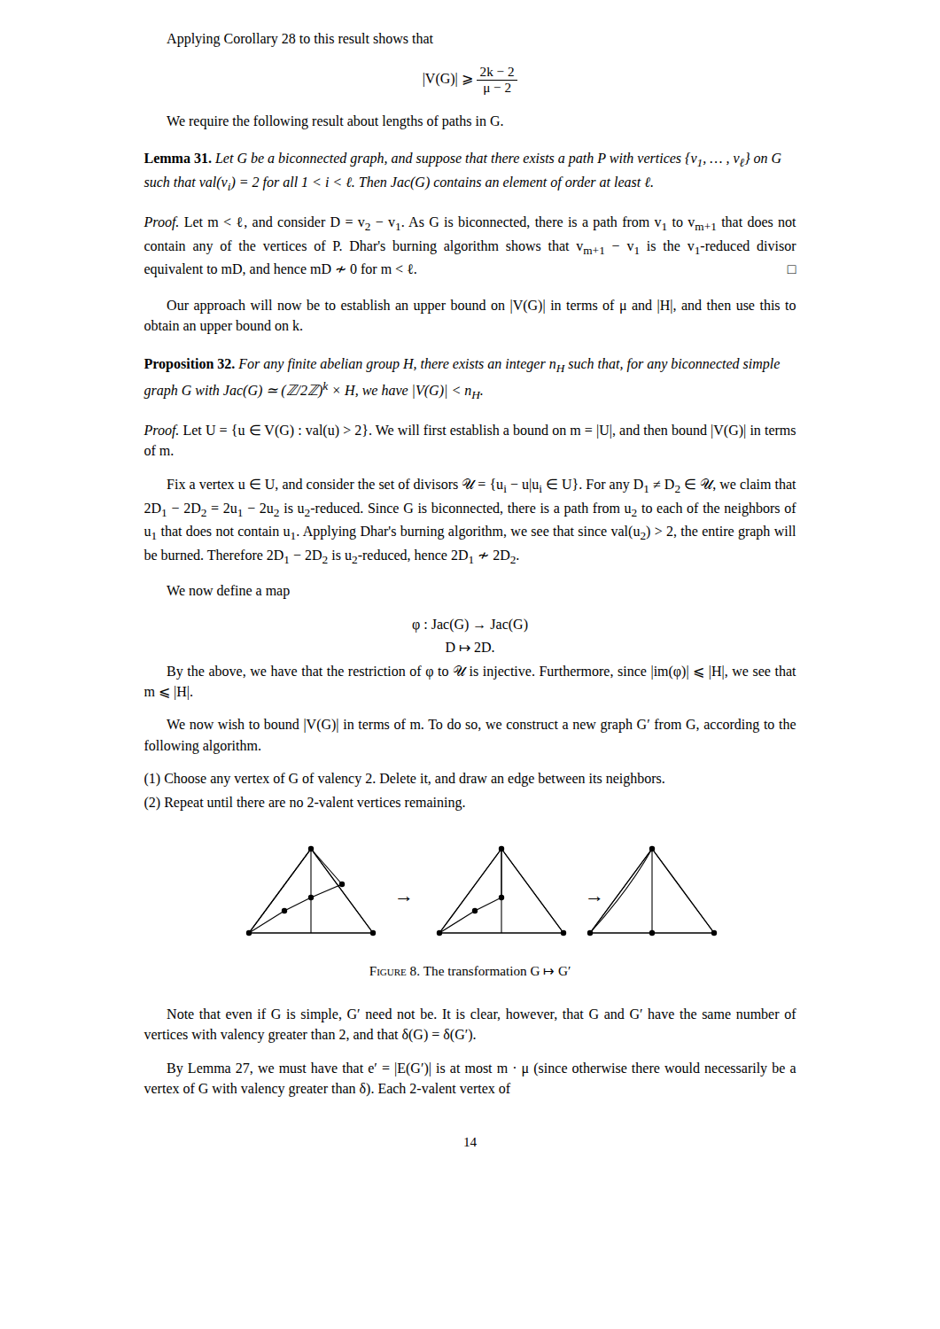Applying Corollary 28 to this result shows that
|V(G)| ⩾ 2k − 2 μ − 2
We require the following result about lengths of paths in G.
Lemma 31. Let G be a biconnected graph, and suppose that there exists a path P with vertices {v1, … , vℓ} on G such that val(vi) = 2 for all 1 < i < ℓ. Then Jac(G) contains an element of order at least ℓ.
Proof. Let m < ℓ, and consider D = v2 − v1. As G is biconnected, there is a path from v1 to vm+1 that does not contain any of the vertices of P. Dhar's burning algorithm shows that vm+1 − v1 is the v1-reduced divisor equivalent to mD, and hence mD ≁ 0 for m < ℓ. □
Our approach will now be to establish an upper bound on |V(G)| in terms of μ and |H|, and then use this to obtain an upper bound on k.
Proposition 32. For any finite abelian group H, there exists an integer nH such that, for any biconnected simple graph G with Jac(G) ≃ (ℤ/2ℤ)k × H, we have |V(G)| < nH.
Proof. Let U = {u ∈ V(G) : val(u) > 2}. We will first establish a bound on m = |U|, and then bound |V(G)| in terms of m.
Fix a vertex u ∈ U, and consider the set of divisors 𝒰 = {ui − u|ui ∈ U}. For any D1 ≠ D2 ∈ 𝒰, we claim that 2D1 − 2D2 = 2u1 − 2u2 is u2-reduced. Since G is biconnected, there is a path from u2 to each of the neighbors of u1 that does not contain u1. Applying Dhar's burning algorithm, we see that since val(u2) > 2, the entire graph will be burned. Therefore 2D1 − 2D2 is u2-reduced, hence 2D1 ≁ 2D2.
We now define a map
φ : Jac(G) → Jac(G)
D ↦ 2D.
By the above, we have that the restriction of φ to 𝒰 is injective. Furthermore, since |im(φ)| ⩽ |H|, we see that m ⩽ |H|.
We now wish to bound |V(G)| in terms of m. To do so, we construct a new graph G′ from G, according to the following algorithm.
(1) Choose any vertex of G of valency 2. Delete it, and draw an edge between its neighbors.
(2) Repeat until there are no 2-valent vertices remaining.
→ →
Figure 8. The transformation G ↦ G′
Note that even if G is simple, G′ need not be. It is clear, however, that G and G′ have the same number of vertices with valency greater than 2, and that δ(G) = δ(G′).
By Lemma 27, we must have that e′ = |E(G′)| is at most m · μ (since otherwise there would necessarily be a vertex of G with valency greater than δ). Each 2-valent vertex of
14